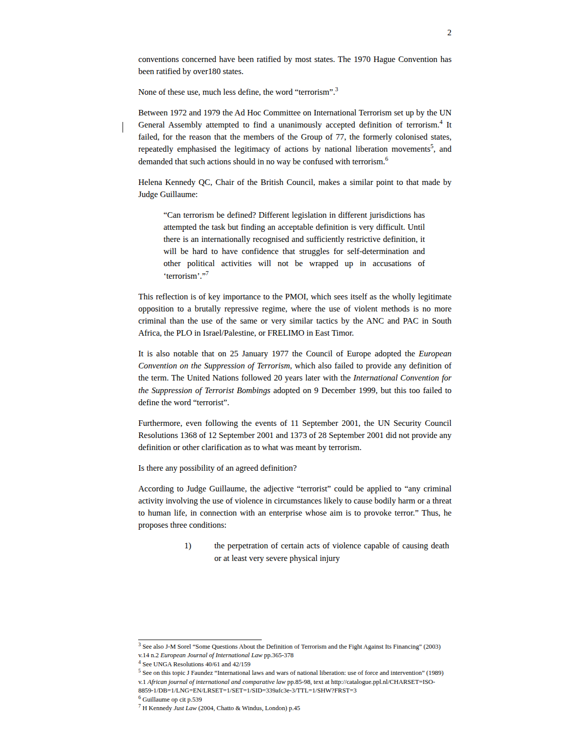2
conventions concerned have been ratified by most states. The 1970 Hague Convention has been ratified by over180 states.
None of these use, much less define, the word “terrorism”.3
Between 1972 and 1979 the Ad Hoc Committee on International Terrorism set up by the UN General Assembly attempted to find a unanimously accepted definition of terrorism.4 It failed, for the reason that the members of the Group of 77, the formerly colonised states, repeatedly emphasised the legitimacy of actions by national liberation movements5, and demanded that such actions should in no way be confused with terrorism.6
Helena Kennedy QC, Chair of the British Council, makes a similar point to that made by Judge Guillaume:
“Can terrorism be defined? Different legislation in different jurisdictions has attempted the task but finding an acceptable definition is very difficult. Until there is an internationally recognised and sufficiently restrictive definition, it will be hard to have confidence that struggles for self-determination and other political activities will not be wrapped up in accusations of ‘terrorism’.”7
This reflection is of key importance to the PMOI, which sees itself as the wholly legitimate opposition to a brutally repressive regime, where the use of violent methods is no more criminal than the use of the same or very similar tactics by the ANC and PAC in South Africa, the PLO in Israel/Palestine, or FRELIMO in East Timor.
It is also notable that on 25 January 1977 the Council of Europe adopted the European Convention on the Suppression of Terrorism, which also failed to provide any definition of the term. The United Nations followed 20 years later with the International Convention for the Suppression of Terrorist Bombings adopted on 9 December 1999, but this too failed to define the word “terrorist”.
Furthermore, even following the events of 11 September 2001, the UN Security Council Resolutions 1368 of 12 September 2001 and 1373 of 28 September 2001 did not provide any definition or other clarification as to what was meant by terrorism.
Is there any possibility of an agreed definition?
According to Judge Guillaume, the adjective “terrorist” could be applied to “any criminal activity involving the use of violence in circumstances likely to cause bodily harm or a threat to human life, in connection with an enterprise whose aim is to provoke terror.” Thus, he proposes three conditions:
1) the perpetration of certain acts of violence capable of causing death or at least very severe physical injury
3 See also J-M Sorel “Some Questions About the Definition of Terrorism and the Fight Against Its Financing” (2003)
v.14 n.2 European Journal of International Law pp.365-378
4 See UNGA Resolutions 40/61 and 42/159
5 See on this topic J Faundez “International laws and wars of national liberation: use of force and intervention” (1989)
v.1 African journal of international and comparative law pp.85-98, text at http://catalogue.ppl.nl/CHARSET=ISO-
8859-1/DB=1/LNG=EN/LRSET=1/SET=1/SID=339afc3e-3/TTL=1/SHW?FRST=3
6 Guillaume op cit p.539
7 H Kennedy Just Law (2004, Chatto & Windus, London) p.45